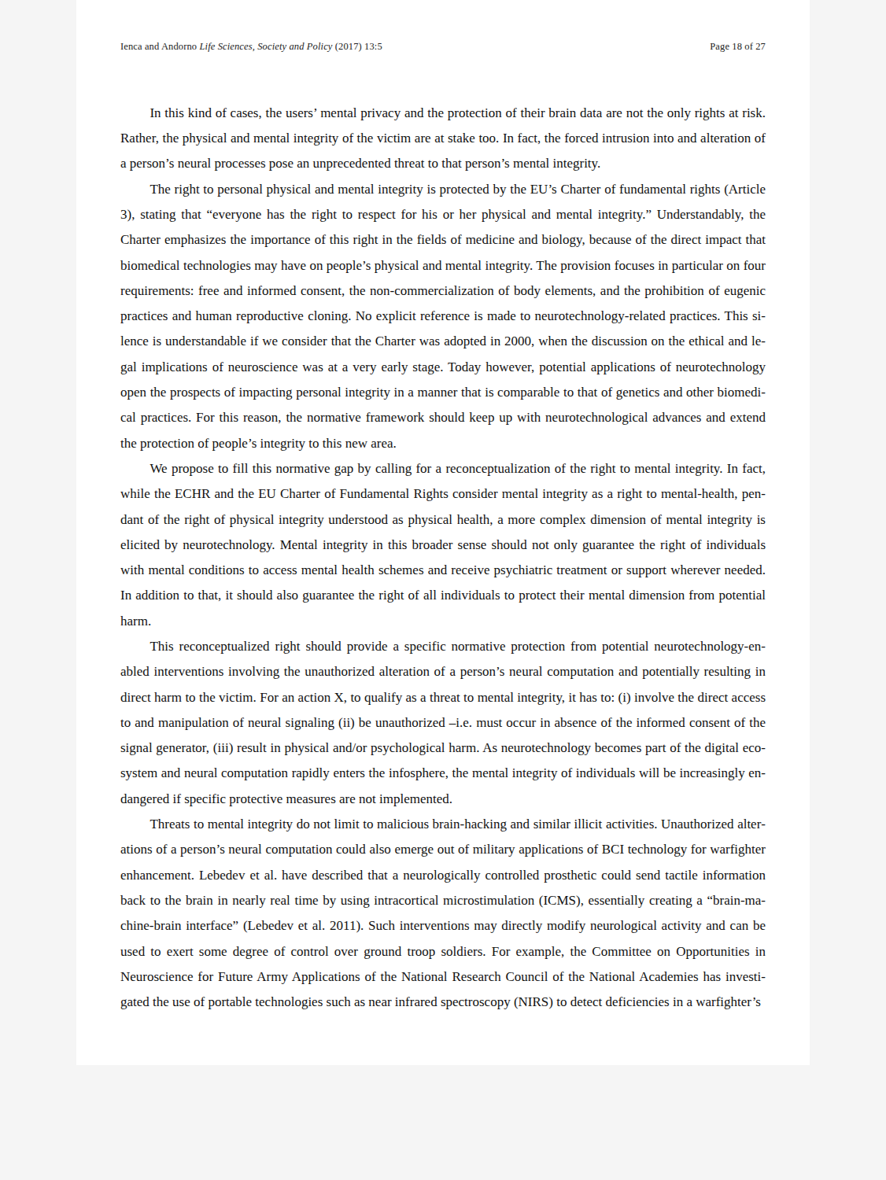Ienca and Andorno Life Sciences, Society and Policy (2017) 13:5 Page 18 of 27
In this kind of cases, the users’ mental privacy and the protection of their brain data are not the only rights at risk. Rather, the physical and mental integrity of the victim are at stake too. In fact, the forced intrusion into and alteration of a person’s neural processes pose an unprecedented threat to that person’s mental integrity.
The right to personal physical and mental integrity is protected by the EU’s Charter of fundamental rights (Article 3), stating that “everyone has the right to respect for his or her physical and mental integrity.” Understandably, the Charter emphasizes the importance of this right in the fields of medicine and biology, because of the direct impact that biomedical technologies may have on people’s physical and mental integrity. The provision focuses in particular on four requirements: free and informed consent, the non-commercialization of body elements, and the prohibition of eugenic practices and human reproductive cloning. No explicit reference is made to neurotechnology-related practices. This silence is understandable if we consider that the Charter was adopted in 2000, when the discussion on the ethical and legal implications of neuroscience was at a very early stage. Today however, potential applications of neurotechnology open the prospects of impacting personal integrity in a manner that is comparable to that of genetics and other biomedical practices. For this reason, the normative framework should keep up with neurotechnological advances and extend the protection of people’s integrity to this new area.
We propose to fill this normative gap by calling for a reconceptualization of the right to mental integrity. In fact, while the ECHR and the EU Charter of Fundamental Rights consider mental integrity as a right to mental-health, pendant of the right of physical integrity understood as physical health, a more complex dimension of mental integrity is elicited by neurotechnology. Mental integrity in this broader sense should not only guarantee the right of individuals with mental conditions to access mental health schemes and receive psychiatric treatment or support wherever needed. In addition to that, it should also guarantee the right of all individuals to protect their mental dimension from potential harm.
This reconceptualized right should provide a specific normative protection from potential neurotechnology-enabled interventions involving the unauthorized alteration of a person’s neural computation and potentially resulting in direct harm to the victim. For an action X, to qualify as a threat to mental integrity, it has to: (i) involve the direct access to and manipulation of neural signaling (ii) be unauthorized –i.e. must occur in absence of the informed consent of the signal generator, (iii) result in physical and/or psychological harm. As neurotechnology becomes part of the digital ecosystem and neural computation rapidly enters the infosphere, the mental integrity of individuals will be increasingly endangered if specific protective measures are not implemented.
Threats to mental integrity do not limit to malicious brain-hacking and similar illicit activities. Unauthorized alterations of a person’s neural computation could also emerge out of military applications of BCI technology for warfighter enhancement. Lebedev et al. have described that a neurologically controlled prosthetic could send tactile information back to the brain in nearly real time by using intracortical microstimulation (ICMS), essentially creating a “brain-machine-brain interface” (Lebedev et al. 2011). Such interventions may directly modify neurological activity and can be used to exert some degree of control over ground troop soldiers. For example, the Committee on Opportunities in Neuroscience for Future Army Applications of the National Research Council of the National Academies has investigated the use of portable technologies such as near infrared spectroscopy (NIRS) to detect deficiencies in a warfighter’s